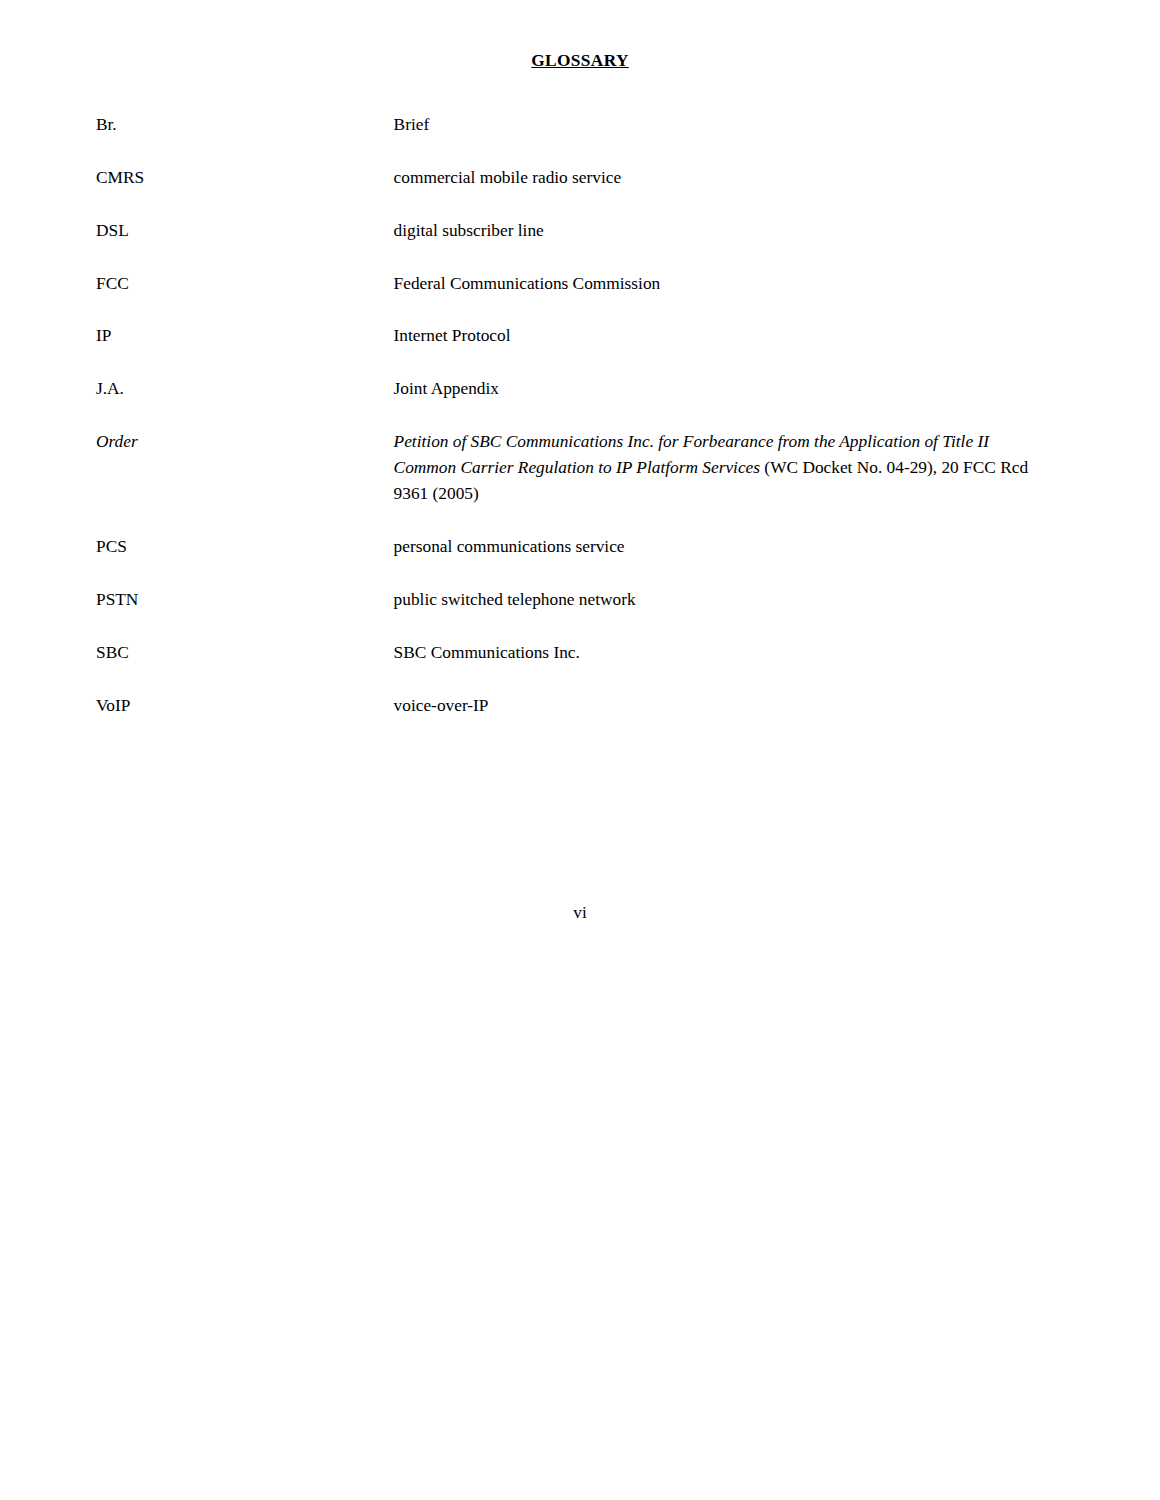GLOSSARY
| Br. | Brief |
| CMRS | commercial mobile radio service |
| DSL | digital subscriber line |
| FCC | Federal Communications Commission |
| IP | Internet Protocol |
| J.A. | Joint Appendix |
| Order | Petition of SBC Communications Inc. for Forbearance from the Application of Title II Common Carrier Regulation to IP Platform Services (WC Docket No. 04-29), 20 FCC Rcd 9361 (2005) |
| PCS | personal communications service |
| PSTN | public switched telephone network |
| SBC | SBC Communications Inc. |
| VoIP | voice-over-IP |
vi